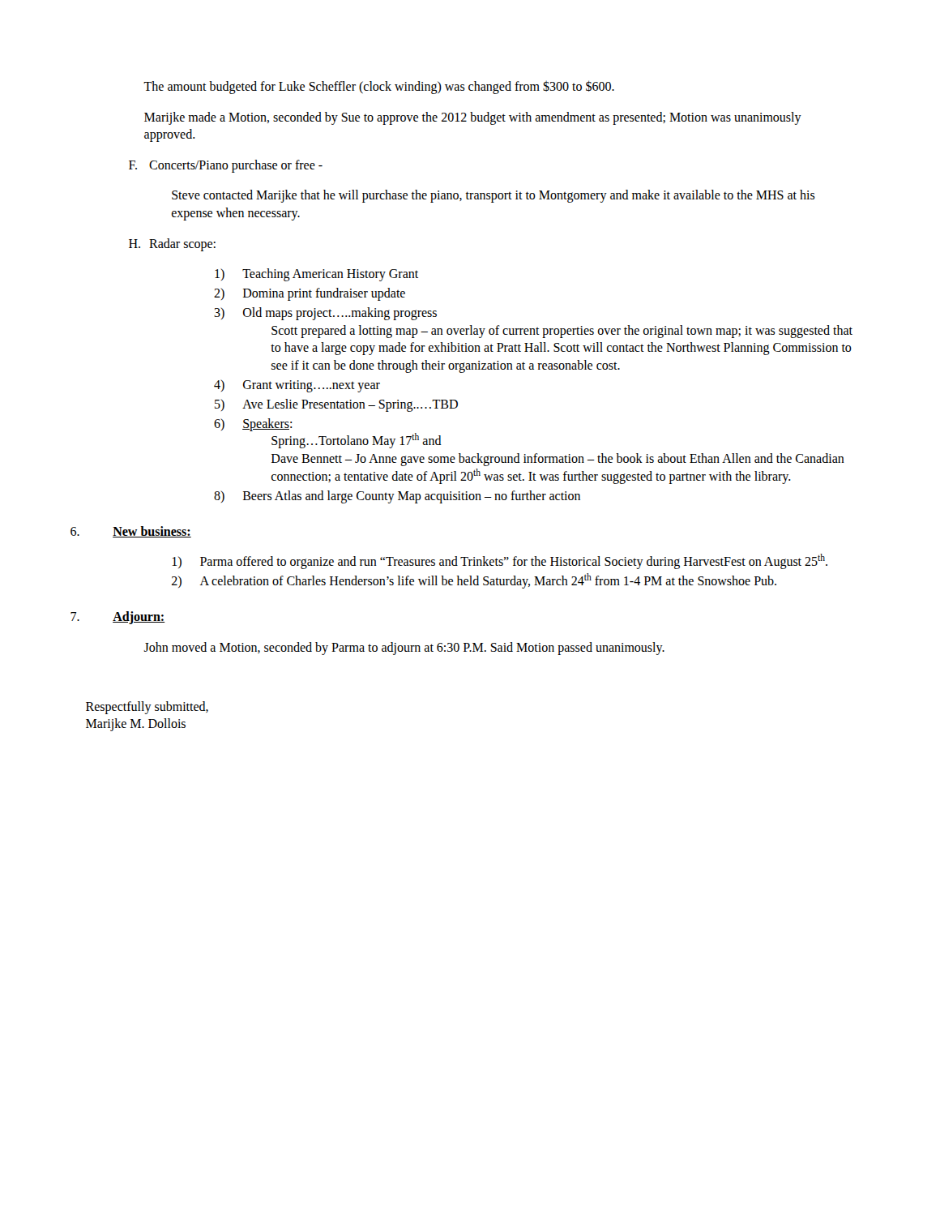The amount budgeted for Luke Scheffler (clock winding) was changed from $300 to $600.
Marijke made a Motion, seconded by Sue to approve the 2012 budget with amendment as presented; Motion was unanimously approved.
F. Concerts/Piano purchase or free -
Steve contacted Marijke that he will purchase the piano, transport it to Montgomery and make it available to the MHS at his expense when necessary.
H. Radar scope:
1) Teaching American History Grant
2) Domina print fundraiser update
3) Old maps project…..making progress Scott prepared a lotting map – an overlay of current properties over the original town map; it was suggested that to have a large copy made for exhibition at Pratt Hall. Scott will contact the Northwest Planning Commission to see if it can be done through their organization at a reasonable cost.
4) Grant writing…..next year
5) Ave Leslie Presentation – Spring..…TBD
6) Speakers: Spring…Tortolano May 17th and Dave Bennett – Jo Anne gave some background information – the book is about Ethan Allen and the Canadian connection; a tentative date of April 20th was set. It was further suggested to partner with the library.
8) Beers Atlas and large County Map acquisition – no further action
6. New business:
1) Parma offered to organize and run “Treasures and Trinkets” for the Historical Society during HarvestFest on August 25th.
2) A celebration of Charles Henderson’s life will be held Saturday, March 24th from 1-4 PM at the Snowshoe Pub.
7. Adjourn:
John moved a Motion, seconded by Parma to adjourn at 6:30 P.M. Said Motion passed unanimously.
Respectfully submitted,
Marijke M. Dollois